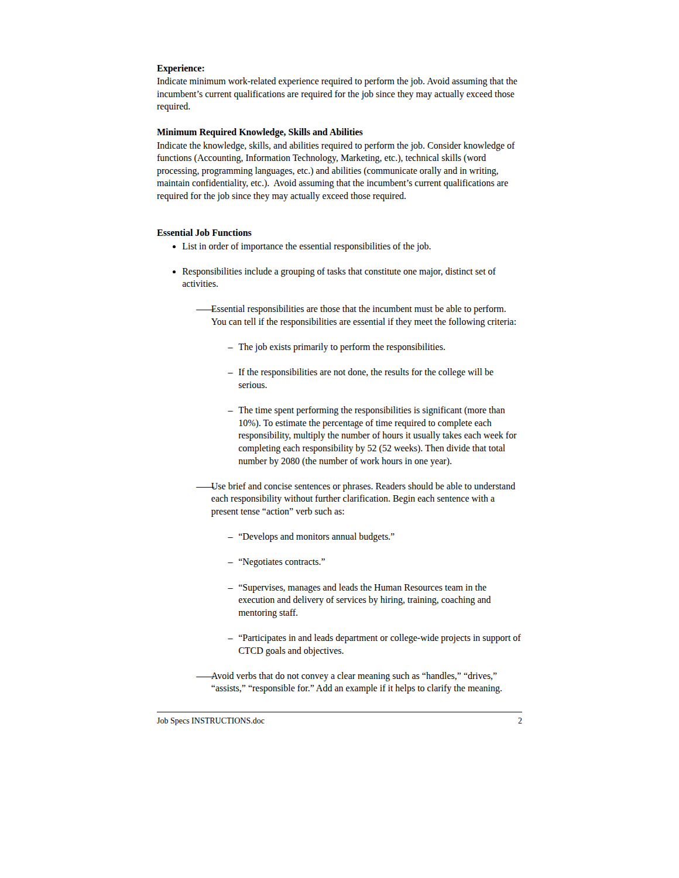Experience:
Indicate minimum work-related experience required to perform the job. Avoid assuming that the incumbent’s current qualifications are required for the job since they may actually exceed those required.
Minimum Required Knowledge, Skills and Abilities
Indicate the knowledge, skills, and abilities required to perform the job. Consider knowledge of functions (Accounting, Information Technology, Marketing, etc.), technical skills (word processing, programming languages, etc.) and abilities (communicate orally and in writing, maintain confidentiality, etc.). Avoid assuming that the incumbent’s current qualifications are required for the job since they may actually exceed those required.
Essential Job Functions
List in order of importance the essential responsibilities of the job.
Responsibilities include a grouping of tasks that constitute one major, distinct set of activities.
Essential responsibilities are those that the incumbent must be able to perform. You can tell if the responsibilities are essential if they meet the following criteria:
The job exists primarily to perform the responsibilities.
If the responsibilities are not done, the results for the college will be serious.
The time spent performing the responsibilities is significant (more than 10%). To estimate the percentage of time required to complete each responsibility, multiply the number of hours it usually takes each week for completing each responsibility by 52 (52 weeks). Then divide that total number by 2080 (the number of work hours in one year).
Use brief and concise sentences or phrases. Readers should be able to understand each responsibility without further clarification. Begin each sentence with a present tense “action” verb such as:
“Develops and monitors annual budgets.”
“Negotiates contracts.”
“Supervises, manages and leads the Human Resources team in the execution and delivery of services by hiring, training, coaching and mentoring staff.
“Participates in and leads department or college-wide projects in support of CTCD goals and objectives.
Avoid verbs that do not convey a clear meaning such as “handles,” “drives,” “assists,” “responsible for.” Add an example if it helps to clarify the meaning.
Job Specs INSTRUCTIONS.doc 2